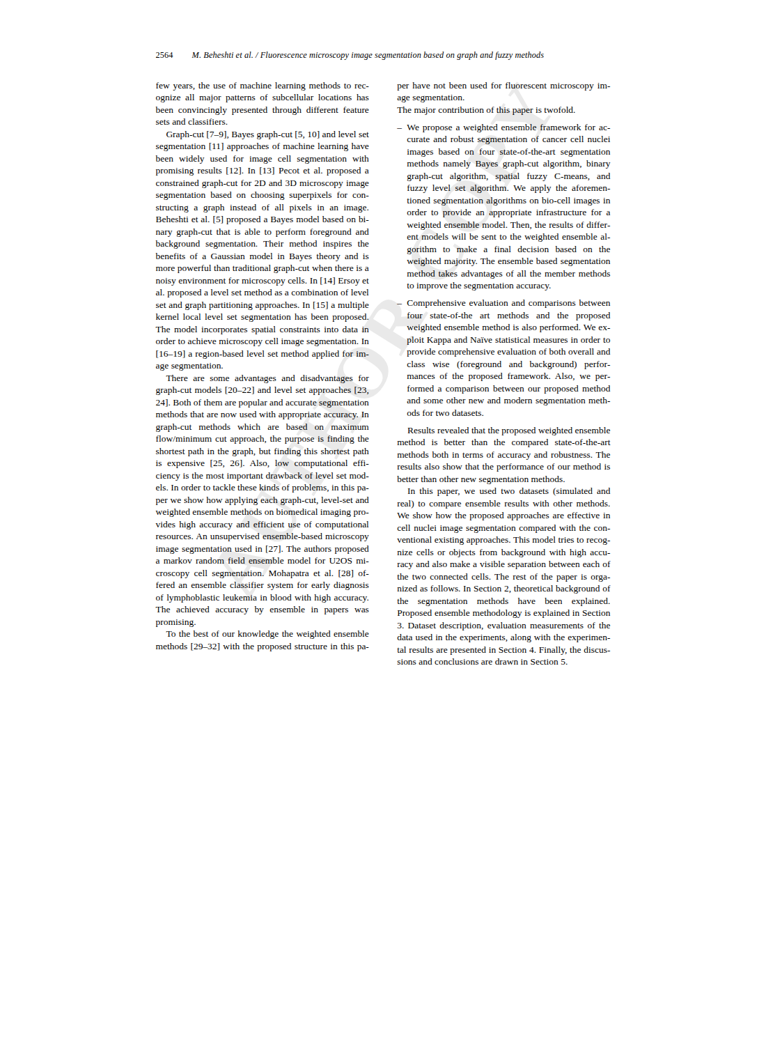2564 M. Beheshti et al. / Fluorescence microscopy image segmentation based on graph and fuzzy methods
AUTHOR COPY
few years, the use of machine learning methods to recognize all major patterns of subcellular locations has been convincingly presented through different feature sets and classifiers.
Graph-cut [7–9], Bayes graph-cut [5, 10] and level set segmentation [11] approaches of machine learning have been widely used for image cell segmentation with promising results [12]. In [13] Pecot et al. proposed a constrained graph-cut for 2D and 3D microscopy image segmentation based on choosing superpixels for constructing a graph instead of all pixels in an image. Beheshti et al. [5] proposed a Bayes model based on binary graph-cut that is able to perform foreground and background segmentation. Their method inspires the benefits of a Gaussian model in Bayes theory and is more powerful than traditional graph-cut when there is a noisy environment for microscopy cells. In [14] Ersoy et al. proposed a level set method as a combination of level set and graph partitioning approaches. In [15] a multiple kernel local level set segmentation has been proposed. The model incorporates spatial constraints into data in order to achieve microscopy cell image segmentation. In [16–19] a region-based level set method applied for image segmentation.
There are some advantages and disadvantages for graph-cut models [20–22] and level set approaches [23, 24]. Both of them are popular and accurate segmentation methods that are now used with appropriate accuracy. In graph-cut methods which are based on maximum flow/minimum cut approach, the purpose is finding the shortest path in the graph, but finding this shortest path is expensive [25, 26]. Also, low computational efficiency is the most important drawback of level set models. In order to tackle these kinds of problems, in this paper we show how applying each graph-cut, level-set and weighted ensemble methods on biomedical imaging provides high accuracy and efficient use of computational resources. An unsupervised ensemble-based microscopy image segmentation used in [27]. The authors proposed a markov random field ensemble model for U2OS microscopy cell segmentation. Mohapatra et al. [28] offered an ensemble classifier system for early diagnosis of lymphoblastic leukemia in blood with high accuracy. The achieved accuracy by ensemble in papers was promising.
To the best of our knowledge the weighted ensemble methods [29–32] with the proposed structure in this paper have not been used for fluorescent microscopy image segmentation.
The major contribution of this paper is twofold.
We propose a weighted ensemble framework for accurate and robust segmentation of cancer cell nuclei images based on four state-of-the-art segmentation methods namely Bayes graph-cut algorithm, binary graph-cut algorithm, spatial fuzzy C-means, and fuzzy level set algorithm. We apply the aforementioned segmentation algorithms on bio-cell images in order to provide an appropriate infrastructure for a weighted ensemble model. Then, the results of different models will be sent to the weighted ensemble algorithm to make a final decision based on the weighted majority. The ensemble based segmentation method takes advantages of all the member methods to improve the segmentation accuracy.
Comprehensive evaluation and comparisons between four state-of-the art methods and the proposed weighted ensemble method is also performed. We exploit Kappa and Naïve statistical measures in order to provide comprehensive evaluation of both overall and class wise (foreground and background) performances of the proposed framework. Also, we performed a comparison between our proposed method and some other new and modern segmentation methods for two datasets.
Results revealed that the proposed weighted ensemble method is better than the compared state-of-the-art methods both in terms of accuracy and robustness. The results also show that the performance of our method is better than other new segmentation methods.
In this paper, we used two datasets (simulated and real) to compare ensemble results with other methods. We show how the proposed approaches are effective in cell nuclei image segmentation compared with the conventional existing approaches. This model tries to recognize cells or objects from background with high accuracy and also make a visible separation between each of the two connected cells. The rest of the paper is organized as follows. In Section 2, theoretical background of the segmentation methods have been explained. Proposed ensemble methodology is explained in Section 3. Dataset description, evaluation measurements of the data used in the experiments, along with the experimental results are presented in Section 4. Finally, the discussions and conclusions are drawn in Section 5.